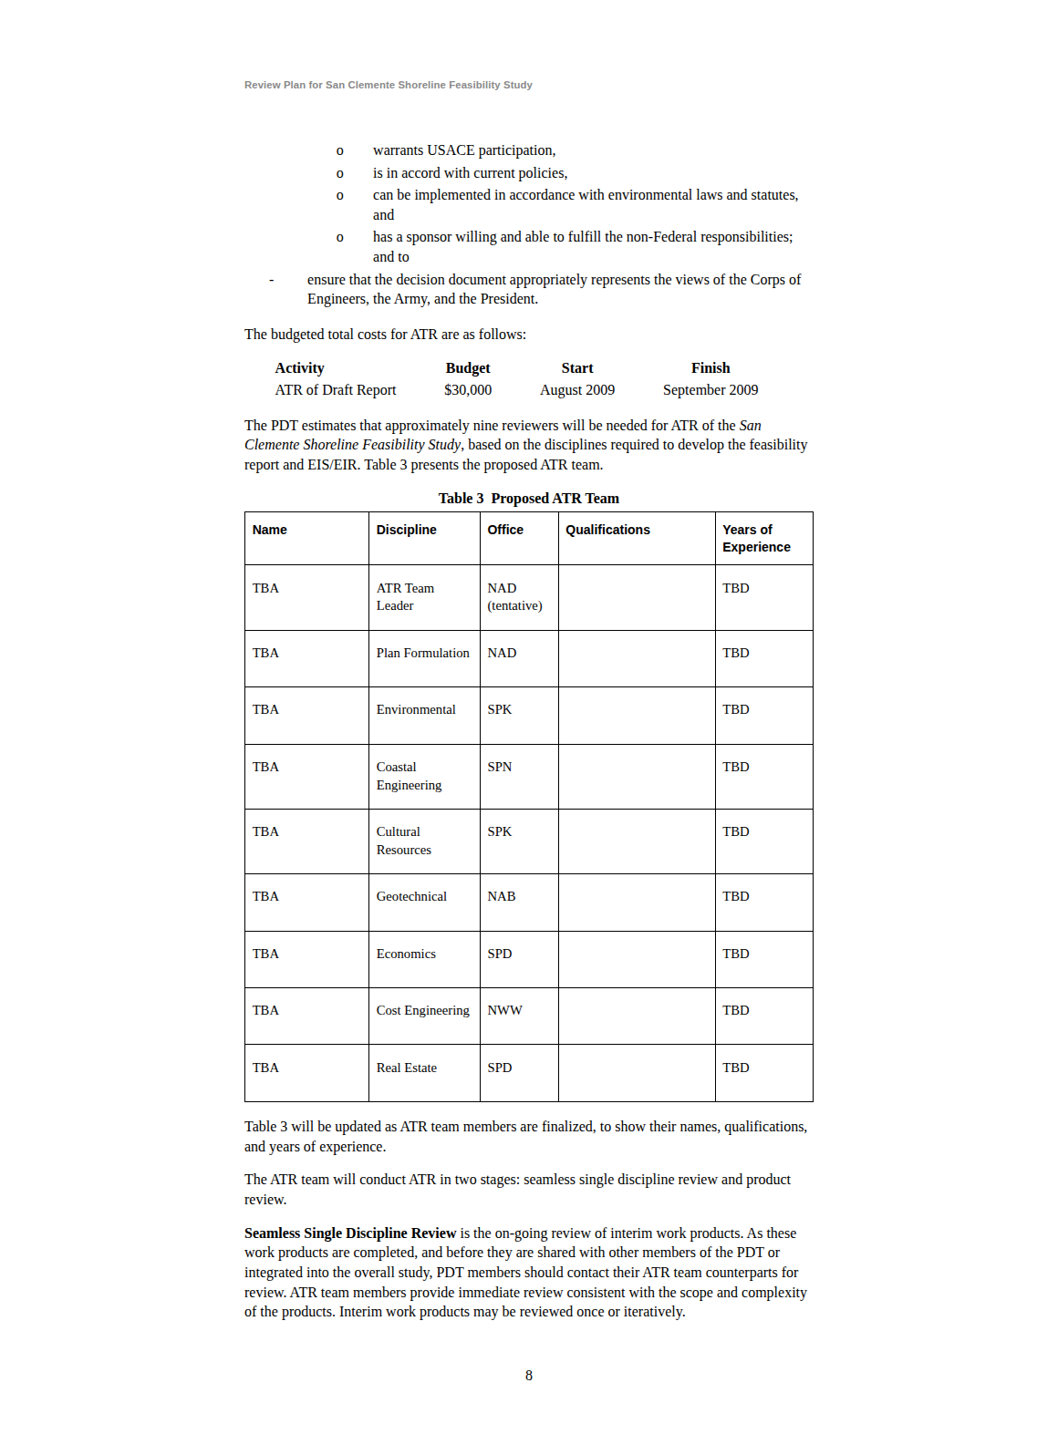Review Plan for San Clemente Shoreline Feasibility Study
owarrants USACE participation,
ois in accord with current policies,
ocan be implemented in accordance with environmental laws and statutes, and
ohas a sponsor willing and able to fulfill the non-Federal responsibilities; and to
- ensure that the decision document appropriately represents the views of the Corps of Engineers, the Army, and the President.
The budgeted total costs for ATR are as follows:
| Activity | Budget | Start | Finish |
| --- | --- | --- | --- |
| ATR of Draft Report | $30,000 | August 2009 | September 2009 |
The PDT estimates that approximately nine reviewers will be needed for ATR of the San Clemente Shoreline Feasibility Study, based on the disciplines required to develop the feasibility report and EIS/EIR. Table 3 presents the proposed ATR team.
Table 3 Proposed ATR Team
| Name | Discipline | Office | Qualifications | Years of Experience |
| --- | --- | --- | --- | --- |
| TBA | ATR Team Leader | NAD (tentative) | | TBD |
| TBA | Plan Formulation | NAD | | TBD |
| TBA | Environmental | SPK | | TBD |
| TBA | Coastal Engineering | SPN | | TBD |
| TBA | Cultural Resources | SPK | | TBD |
| TBA | Geotechnical | NAB | | TBD |
| TBA | Economics | SPD | | TBD |
| TBA | Cost Engineering | NWW | | TBD |
| TBA | Real Estate | SPD | | TBD |
Table 3 will be updated as ATR team members are finalized, to show their names, qualifications, and years of experience.
The ATR team will conduct ATR in two stages: seamless single discipline review and product review.
Seamless Single Discipline Review is the on-going review of interim work products. As these work products are completed, and before they are shared with other members of the PDT or integrated into the overall study, PDT members should contact their ATR team counterparts for review. ATR team members provide immediate review consistent with the scope and complexity of the products. Interim work products may be reviewed once or iteratively.
8